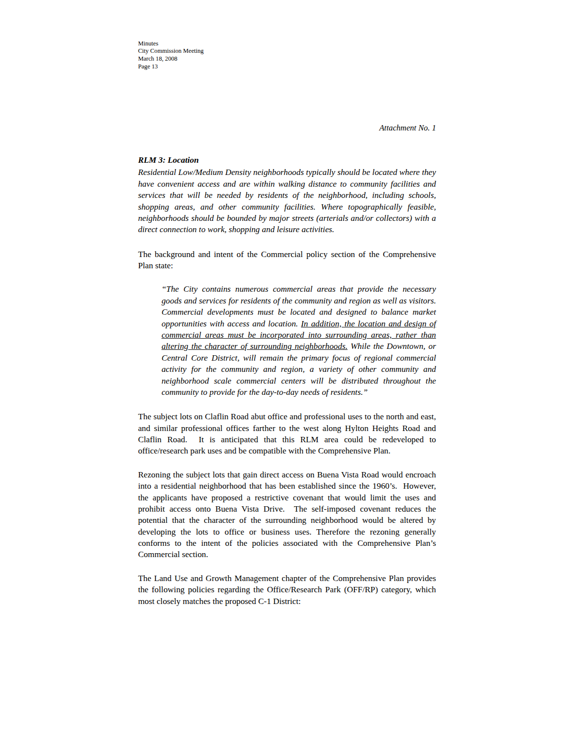Minutes
City Commission Meeting
March 18, 2008
Page 13
Attachment No. 1
RLM 3: Location
Residential Low/Medium Density neighborhoods typically should be located where they have convenient access and are within walking distance to community facilities and services that will be needed by residents of the neighborhood, including schools, shopping areas, and other community facilities. Where topographically feasible, neighborhoods should be bounded by major streets (arterials and/or collectors) with a direct connection to work, shopping and leisure activities.
The background and intent of the Commercial policy section of the Comprehensive Plan state:
“The City contains numerous commercial areas that provide the necessary goods and services for residents of the community and region as well as visitors. Commercial developments must be located and designed to balance market opportunities with access and location. In addition, the location and design of commercial areas must be incorporated into surrounding areas, rather than altering the character of surrounding neighborhoods. While the Downtown, or Central Core District, will remain the primary focus of regional commercial activity for the community and region, a variety of other community and neighborhood scale commercial centers will be distributed throughout the community to provide for the day-to-day needs of residents.”
The subject lots on Claflin Road abut office and professional uses to the north and east, and similar professional offices farther to the west along Hylton Heights Road and Claflin Road. It is anticipated that this RLM area could be redeveloped to office/research park uses and be compatible with the Comprehensive Plan.
Rezoning the subject lots that gain direct access on Buena Vista Road would encroach into a residential neighborhood that has been established since the 1960’s. However, the applicants have proposed a restrictive covenant that would limit the uses and prohibit access onto Buena Vista Drive. The self-imposed covenant reduces the potential that the character of the surrounding neighborhood would be altered by developing the lots to office or business uses. Therefore the rezoning generally conforms to the intent of the policies associated with the Comprehensive Plan’s Commercial section.
The Land Use and Growth Management chapter of the Comprehensive Plan provides the following policies regarding the Office/Research Park (OFF/RP) category, which most closely matches the proposed C-1 District: